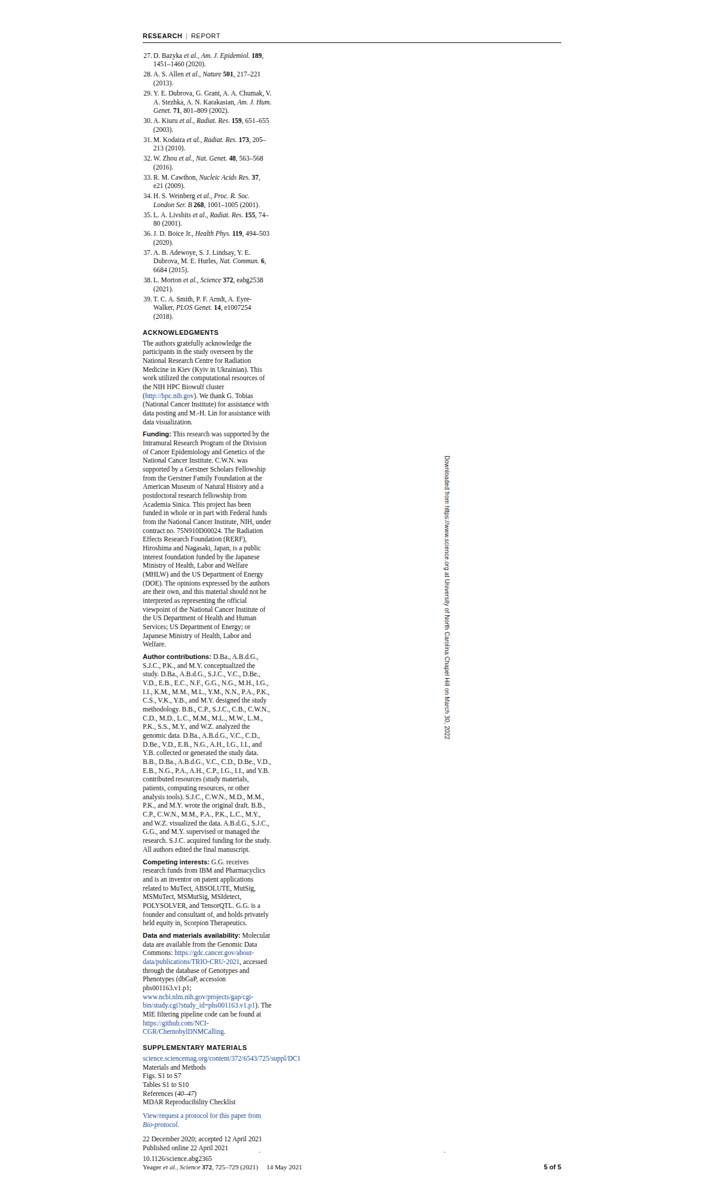RESEARCH | REPORT
D. Bazyka et al., Am. J. Epidemiol. 189, 1451–1460 (2020).
A. S. Allen et al., Nature 501, 217–221 (2013).
Y. E. Dubrova, G. Grant, A. A. Chumak, V. A. Stezhka, A. N. Karakasian, Am. J. Hum. Genet. 71, 801–809 (2002).
A. Kiuru et al., Radiat. Res. 159, 651–655 (2003).
M. Kodaira et al., Radiat. Res. 173, 205–213 (2010).
W. Zhou et al., Nat. Genet. 48, 563–568 (2016).
R. M. Cawthon, Nucleic Acids Res. 37, e21 (2009).
H. S. Weinberg et al., Proc. R. Soc. London Ser. B 268, 1001–1005 (2001).
L. A. Livshits et al., Radiat. Res. 155, 74–80 (2001).
J. D. Boice Jr., Health Phys. 119, 494–503 (2020).
A. B. Adewoye, S. J. Lindsay, Y. E. Dubrova, M. E. Hurles, Nat. Commun. 6, 6684 (2015).
L. Morton et al., Science 372, eabg2538 (2021).
T. C. A. Smith, P. F. Arndt, A. Eyre-Walker, PLOS Genet. 14, e1007254 (2018).
Acknowledgments
The authors gratefully acknowledge the participants in the study overseen by the National Research Centre for Radiation Medicine in Kiev (Kyiv in Ukrainian). This work utilized the computational resources of the NIH HPC Biowulf cluster (http://hpc.nih.gov). We thank G. Tobias (National Cancer Institute) for assistance with data posting and M.-H. Lin for assistance with data visualization.
Funding: This research was supported by the Intramural Research Program of the Division of Cancer Epidemiology and Genetics of the National Cancer Institute. C.W.N. was supported by a Gerstner Scholars Fellowship from the Gerstner Family Foundation at the American Museum of Natural History and a postdoctoral research fellowship from Academia Sinica. This project has been funded in whole or in part with Federal funds from the National Cancer Institute, NIH, under contract no. 75N910D00024. The Radiation Effects Research Foundation (RERF), Hiroshima and Nagasaki, Japan, is a public interest foundation funded by the Japanese Ministry of Health, Labor and Welfare (MHLW) and the US Department of Energy (DOE). The opinions expressed by the authors are their own, and this material should not be interpreted as representing the official viewpoint of the National Cancer Institute of the US Department of Health and Human Services; US Department of Energy; or Japanese Ministry of Health, Labor and Welfare.
Author contributions: D.Ba., A.B.d.G., S.J.C., P.K., and M.Y. conceptualized the study. D.Ba., A.B.d.G., S.J.C., V.C., D.Be., V.D., E.B., E.C., N.F., G.G., N.G., M.H., I.G., I.I., K.M., M.M., M.L., Y.M., N.N., P.A., P.K., C.S., V.K., Y.B., and M.Y. designed the study methodology. B.B., C.P., S.J.C., C.B., C.W.N., C.D., M.D., L.C., M.M., M.L., M.W., L.M., P.K., S.S., M.Y., and W.Z. analyzed the genomic data. D.Ba., A.B.d.G., V.C., C.D., D.Be., V.D., E.B., N.G., A.H., I.G., I.I., and Y.B. collected or generated the study data. B.B., D.Ba., A.B.d.G., V.C., C.D., D.Be., V.D., E.B., N.G., P.A., A.H., C.P., I.G., I.I., and Y.B. contributed resources (study materials, patients, computing resources, or other analysis tools). S.J.C., C.W.N., M.D., M.M., P.K., and M.Y. wrote the original draft. B.B., C.P., C.W.N., M.M., P.A., P.K., L.C., M.Y., and W.Z. visualized the data. A.B.d.G., S.J.C., G.G., and M.Y. supervised or managed the research. S.J.C. acquired funding for the study. All authors edited the final manuscript.
Competing interests: G.G. receives research funds from IBM and Pharmacyclics and is an inventor on patent applications related to MuTect, ABSOLUTE, MutSig, MSMuTect, MSMutSig, MSIdetect, POLYSOLVER, and TensorQTL. G.G. is a founder and consultant of, and holds privately held equity in, Scorpion Therapeutics.
Data and materials availability: Molecular data are available from the Genomic Data Commons: https://gdc.cancer.gov/about-data/publications/TRIO-CRU-2021, accessed through the database of Genotypes and Phenotypes (dbGaP, accession phs001163.v1.p1; www.ncbi.nlm.nih.gov/projects/gap/cgi-bin/study.cgi?study_id=phs001163.v1.p1). The MIE filtering pipeline code can be found at https://github.com/NCI-CGR/ChernobylDNMCalling.
Supplementary Materials
science.sciencemag.org/content/372/6543/725/suppl/DC1
Materials and Methods
Figs. S1 to S7
Tables S1 to S10
References (40–47)
MDAR Reproducibility Checklist
View/request a protocol for this paper from Bio-protocol.
22 December 2020; accepted 12 April 2021
Published online 22 April 2021
10.1126/science.abg2365
..
Yeager et al., Science 372, 725–729 (2021) 14 May 2021
5 of 5
Downloaded from https://www.science.org at University of North Carolina Chapel Hill on March 30, 2022